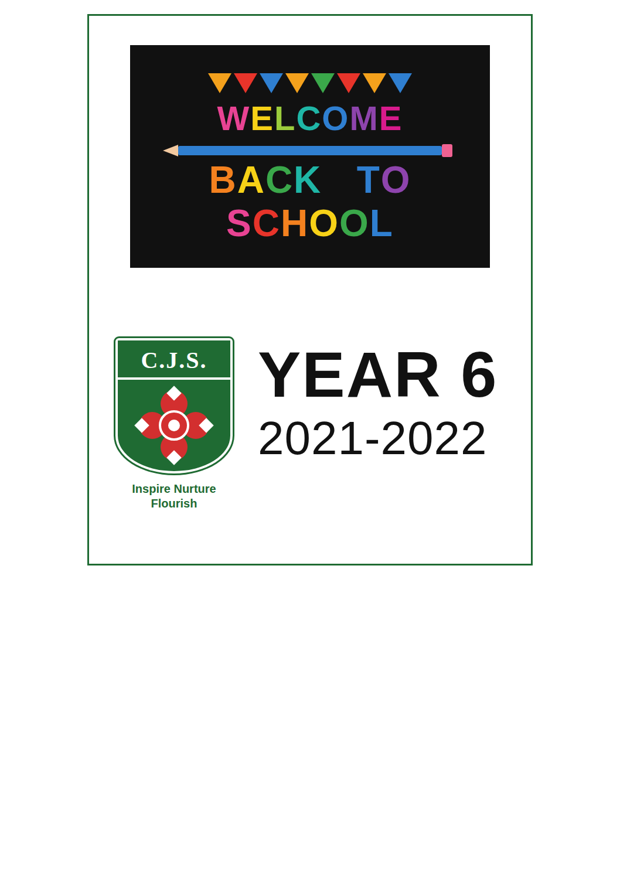WELCOME
BACK TO
SCHOOL
Welcome Back to School
C.J.S.
Inspire Nurture
Flourish
YEAR 6
2021-2022